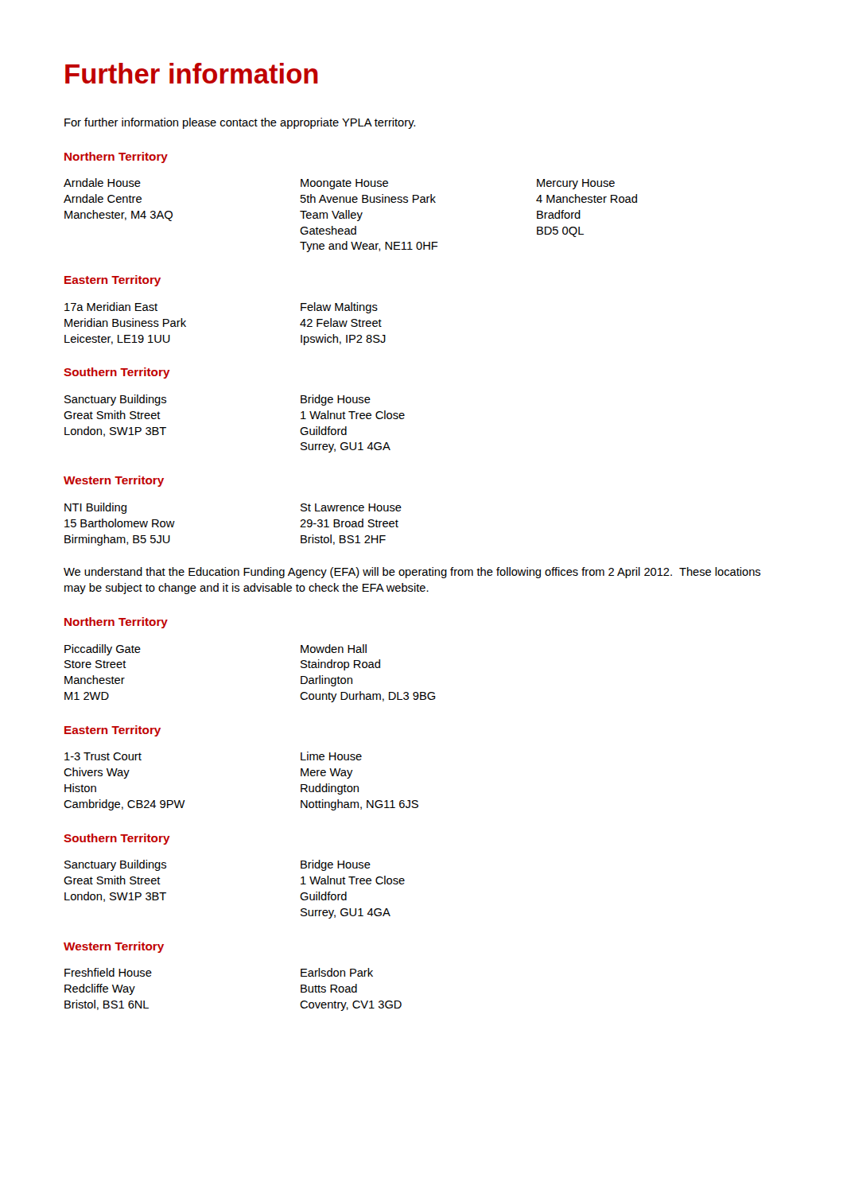Further information
For further information please contact the appropriate YPLA territory.
Northern Territory
| Arndale House Arndale Centre Manchester, M4 3AQ | Moongate House 5th Avenue Business Park Team Valley Gateshead Tyne and Wear, NE11 0HF | Mercury House 4 Manchester Road Bradford BD5 0QL |
Eastern Territory
| 17a Meridian East Meridian Business Park Leicester, LE19 1UU | Felaw Maltings 42 Felaw Street Ipswich, IP2 8SJ | |
Southern Territory
| Sanctuary Buildings Great Smith Street London, SW1P 3BT | Bridge House 1 Walnut Tree Close Guildford Surrey, GU1 4GA | |
Western Territory
| NTI Building 15 Bartholomew Row Birmingham, B5 5JU | St Lawrence House 29-31 Broad Street Bristol, BS1 2HF | |
We understand that the Education Funding Agency (EFA) will be operating from the following offices from 2 April 2012. These locations may be subject to change and it is advisable to check the EFA website.
Northern Territory
| Piccadilly Gate Store Street Manchester M1 2WD | Mowden Hall Staindrop Road Darlington County Durham, DL3 9BG | |
Eastern Territory
| 1-3 Trust Court Chivers Way Histon Cambridge, CB24 9PW | Lime House Mere Way Ruddington Nottingham, NG11 6JS | |
Southern Territory
| Sanctuary Buildings Great Smith Street London, SW1P 3BT | Bridge House 1 Walnut Tree Close Guildford Surrey, GU1 4GA | |
Western Territory
| Freshfield House Redcliffe Way Bristol, BS1 6NL | Earlsdon Park Butts Road Coventry, CV1 3GD | |